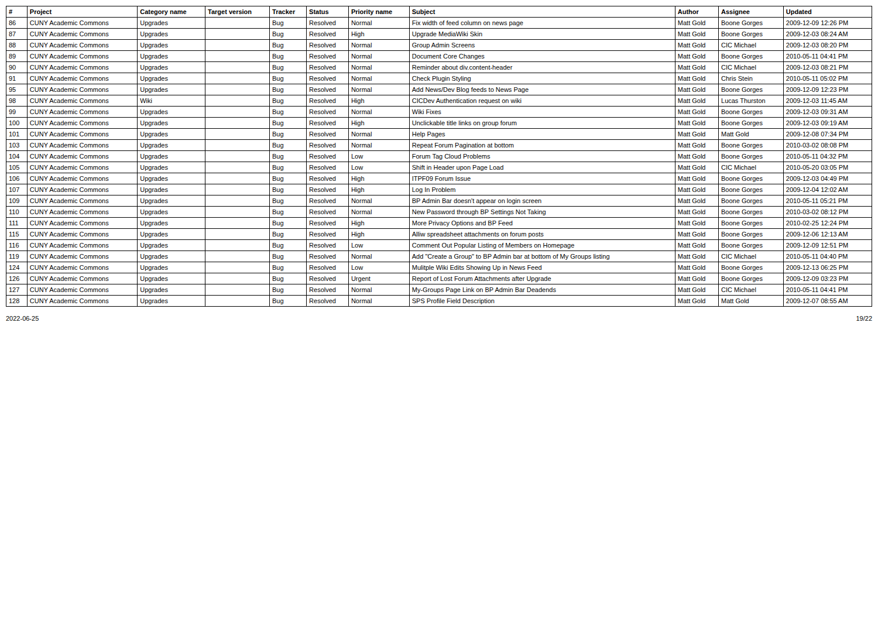| # | Project | Category name | Target version | Tracker | Status | Priority name | Subject | Author | Assignee | Updated |
| --- | --- | --- | --- | --- | --- | --- | --- | --- | --- | --- |
| 86 | CUNY Academic Commons | Upgrades | | Bug | Resolved | Normal | Fix width of feed column on news page | Matt Gold | Boone Gorges | 2009-12-09 12:26 PM |
| 87 | CUNY Academic Commons | Upgrades | | Bug | Resolved | High | Upgrade MediaWiki Skin | Matt Gold | Boone Gorges | 2009-12-03 08:24 AM |
| 88 | CUNY Academic Commons | Upgrades | | Bug | Resolved | Normal | Group Admin Screens | Matt Gold | CIC Michael | 2009-12-03 08:20 PM |
| 89 | CUNY Academic Commons | Upgrades | | Bug | Resolved | Normal | Document Core Changes | Matt Gold | Boone Gorges | 2010-05-11 04:41 PM |
| 90 | CUNY Academic Commons | Upgrades | | Bug | Resolved | Normal | Reminder about div.content-header | Matt Gold | CIC Michael | 2009-12-03 08:21 PM |
| 91 | CUNY Academic Commons | Upgrades | | Bug | Resolved | Normal | Check Plugin Styling | Matt Gold | Chris Stein | 2010-05-11 05:02 PM |
| 95 | CUNY Academic Commons | Upgrades | | Bug | Resolved | Normal | Add News/Dev Blog feeds to News Page | Matt Gold | Boone Gorges | 2009-12-09 12:23 PM |
| 98 | CUNY Academic Commons | Wiki | | Bug | Resolved | High | CICDev Authentication request on wiki | Matt Gold | Lucas Thurston | 2009-12-03 11:45 AM |
| 99 | CUNY Academic Commons | Upgrades | | Bug | Resolved | Normal | Wiki Fixes | Matt Gold | Boone Gorges | 2009-12-03 09:31 AM |
| 100 | CUNY Academic Commons | Upgrades | | Bug | Resolved | High | Unclickable title links on group forum | Matt Gold | Boone Gorges | 2009-12-03 09:19 AM |
| 101 | CUNY Academic Commons | Upgrades | | Bug | Resolved | Normal | Help Pages | Matt Gold | Matt Gold | 2009-12-08 07:34 PM |
| 103 | CUNY Academic Commons | Upgrades | | Bug | Resolved | Normal | Repeat Forum Pagination at bottom | Matt Gold | Boone Gorges | 2010-03-02 08:08 PM |
| 104 | CUNY Academic Commons | Upgrades | | Bug | Resolved | Low | Forum Tag Cloud Problems | Matt Gold | Boone Gorges | 2010-05-11 04:32 PM |
| 105 | CUNY Academic Commons | Upgrades | | Bug | Resolved | Low | Shift in Header upon Page Load | Matt Gold | CIC Michael | 2010-05-20 03:05 PM |
| 106 | CUNY Academic Commons | Upgrades | | Bug | Resolved | High | ITPF09 Forum Issue | Matt Gold | Boone Gorges | 2009-12-03 04:49 PM |
| 107 | CUNY Academic Commons | Upgrades | | Bug | Resolved | High | Log In Problem | Matt Gold | Boone Gorges | 2009-12-04 12:02 AM |
| 109 | CUNY Academic Commons | Upgrades | | Bug | Resolved | Normal | BP Admin Bar doesn't appear on login screen | Matt Gold | Boone Gorges | 2010-05-11 05:21 PM |
| 110 | CUNY Academic Commons | Upgrades | | Bug | Resolved | Normal | New Password through BP Settings Not Taking | Matt Gold | Boone Gorges | 2010-03-02 08:12 PM |
| 111 | CUNY Academic Commons | Upgrades | | Bug | Resolved | High | More Privacy Options and BP Feed | Matt Gold | Boone Gorges | 2010-02-25 12:24 PM |
| 115 | CUNY Academic Commons | Upgrades | | Bug | Resolved | High | Alliw spreadsheet attachments on forum posts | Matt Gold | Boone Gorges | 2009-12-06 12:13 AM |
| 116 | CUNY Academic Commons | Upgrades | | Bug | Resolved | Low | Comment Out Popular Listing of Members on Homepage | Matt Gold | Boone Gorges | 2009-12-09 12:51 PM |
| 119 | CUNY Academic Commons | Upgrades | | Bug | Resolved | Normal | Add "Create a Group" to BP Admin bar at bottom of My Groups listing | Matt Gold | CIC Michael | 2010-05-11 04:40 PM |
| 124 | CUNY Academic Commons | Upgrades | | Bug | Resolved | Low | Mulitple Wiki Edits Showing Up in News Feed | Matt Gold | Boone Gorges | 2009-12-13 06:25 PM |
| 126 | CUNY Academic Commons | Upgrades | | Bug | Resolved | Urgent | Report of Lost Forum Attachments after Upgrade | Matt Gold | Boone Gorges | 2009-12-09 03:23 PM |
| 127 | CUNY Academic Commons | Upgrades | | Bug | Resolved | Normal | My-Groups Page Link on BP Admin Bar Deadends | Matt Gold | CIC Michael | 2010-05-11 04:41 PM |
| 128 | CUNY Academic Commons | Upgrades | | Bug | Resolved | Normal | SPS Profile Field Description | Matt Gold | Matt Gold | 2009-12-07 08:55 AM |
2022-06-25 19/22